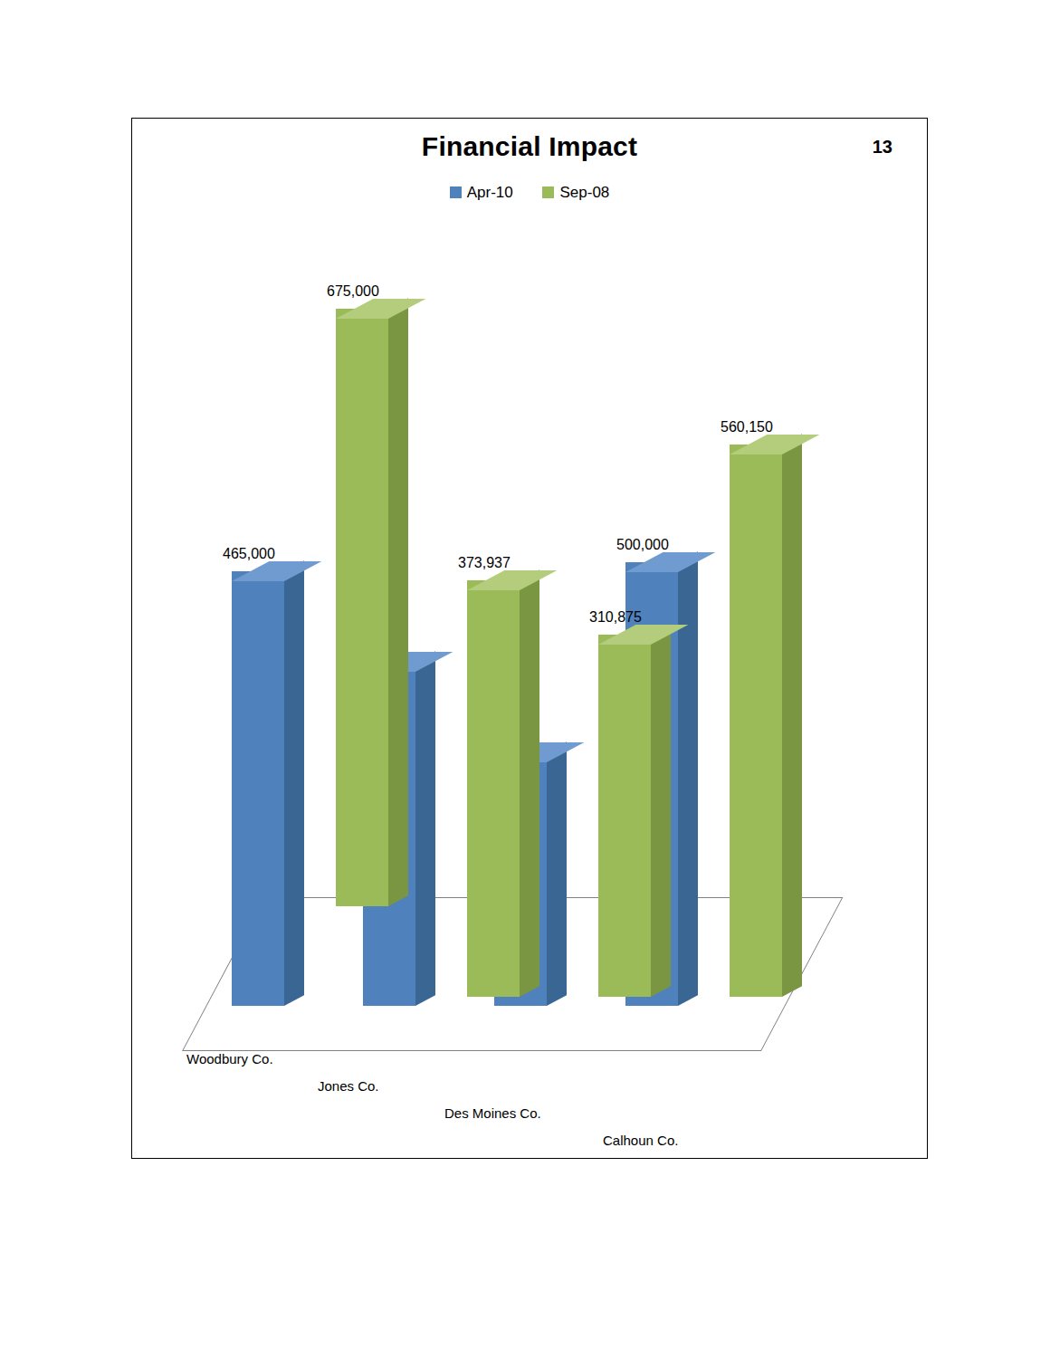Financial Impact
13
Apr-10 Sep-08
465,000
374,087
675,000
275,055
373,937
500,000
310,875
560,150
Woodbury Co.
Jones Co.
Des Moines Co.
Calhoun Co.